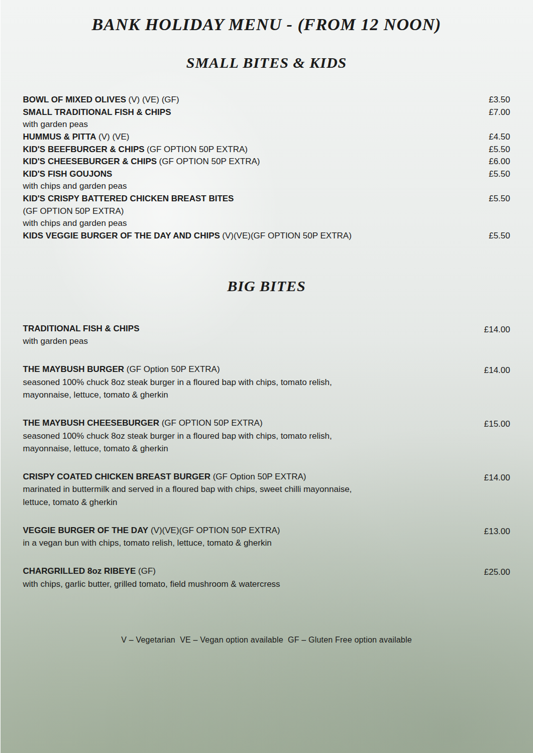BANK HOLIDAY MENU - (FROM 12 NOON)
SMALL BITES & KIDS
| BOWL OF MIXED OLIVES (V) (VE) (GF) | £3.50 |
| SMALL TRADITIONAL FISH & CHIPS with garden peas | £7.00 |
| HUMMUS & PITTA (V) (VE) | £4.50 |
| KID'S BEEFBURGER & CHIPS (GF OPTION 50P EXTRA) | £5.50 |
| KID'S CHEESEBURGER & CHIPS (GF OPTION 50P EXTRA) | £6.00 |
| KID'S FISH GOUJONS with chips and garden peas | £5.50 |
| KID'S CRISPY BATTERED CHICKEN BREAST BITES (GF OPTION 50P EXTRA) with chips and garden peas | £5.50 |
| KIDS VEGGIE BURGER OF THE DAY AND CHIPS (V)(VE)(GF OPTION 50P EXTRA) | £5.50 |
BIG BITES
| TRADITIONAL FISH & CHIPS with garden peas | £14.00 |
| THE MAYBUSH BURGER (GF Option 50P EXTRA) seasoned 100% chuck 8oz steak burger in a floured bap with chips, tomato relish, mayonnaise, lettuce, tomato & gherkin | £14.00 |
| THE MAYBUSH CHEESEBURGER (GF OPTION 50P EXTRA) seasoned 100% chuck 8oz steak burger in a floured bap with chips, tomato relish, mayonnaise, lettuce, tomato & gherkin | £15.00 |
| CRISPY COATED CHICKEN BREAST BURGER (GF Option 50P EXTRA) marinated in buttermilk and served in a floured bap with chips, sweet chilli mayonnaise, lettuce, tomato & gherkin | £14.00 |
| VEGGIE BURGER OF THE DAY (V)(VE)(GF OPTION 50P EXTRA) in a vegan bun with chips, tomato relish, lettuce, tomato & gherkin | £13.00 |
| CHARGRILLED 8oz RIBEYE (GF) with chips, garlic butter, grilled tomato, field mushroom & watercress | £25.00 |
V – Vegetarian VE – Vegan option available GF – Gluten Free option available